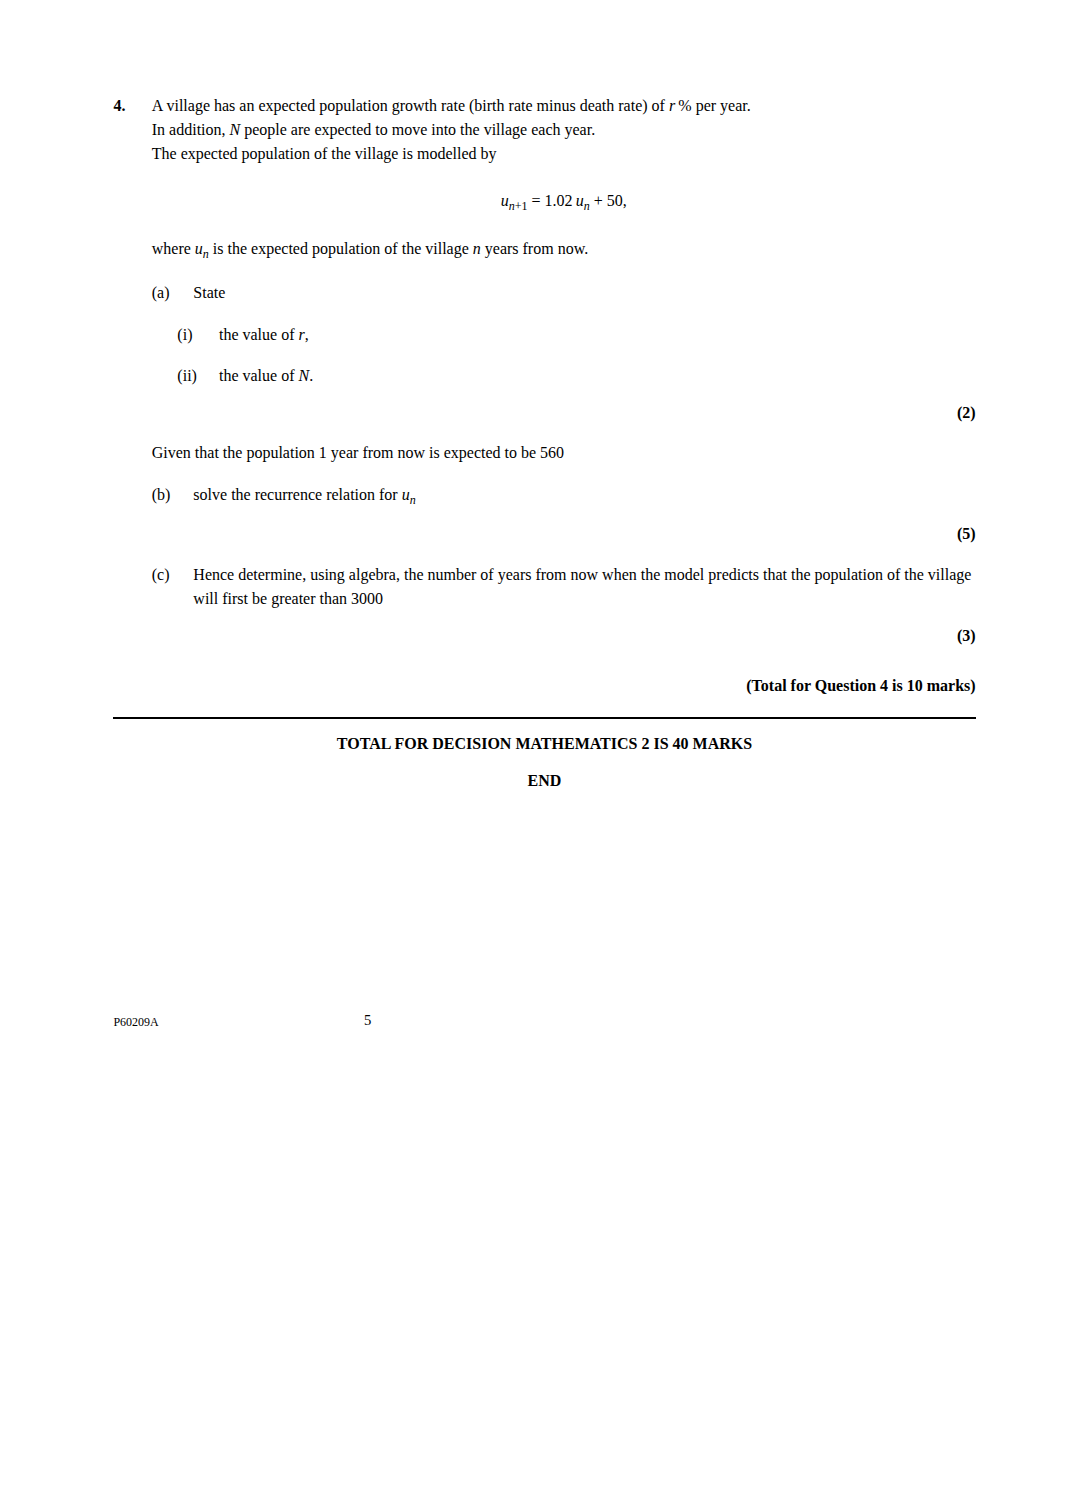4.
A village has an expected population growth rate (birth rate minus death rate) of r % per year.
In addition, N people are expected to move into the village each year.
The expected population of the village is modelled by
un+1 = 1.02 un + 50,
where un is the expected population of the village n years from now.
(a)
State
(i)
the value of r,
(ii)
the value of N.
(2)
Given that the population 1 year from now is expected to be 560
(b)
solve the recurrence relation for un
(5)
(c)
Hence determine, using algebra, the number of years from now when the model predicts that the population of the village will first be greater than 3000
(3)
(Total for Question 4 is 10 marks)
TOTAL FOR DECISION MATHEMATICS 2 IS 40 MARKS
END
P60209A
5